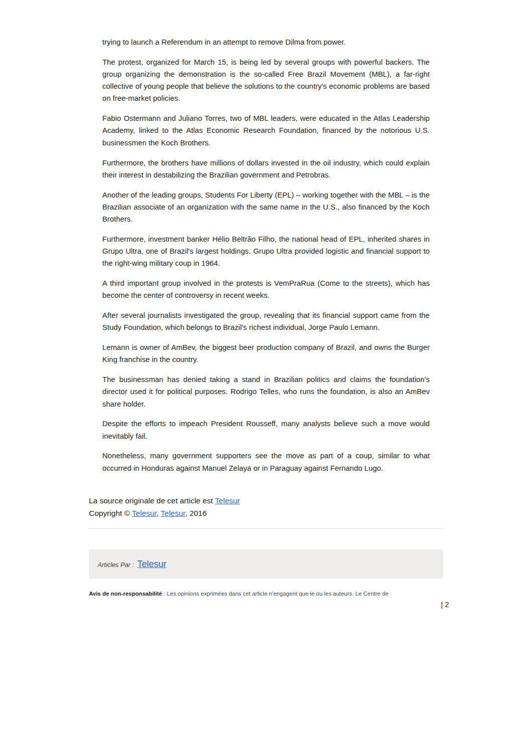trying to launch a Referendum in an attempt to remove Dilma from power.
The protest, organized for March 15, is being led by several groups with powerful backers. The group organizing the demonstration is the so-called Free Brazil Movement (MBL), a far-right collective of young people that believe the solutions to the country's economic problems are based on free-market policies.
Fabio Ostermann and Juliano Torres, two of MBL leaders, were educated in the Atlas Leadership Academy, linked to the Atlas Economic Research Foundation, financed by the notorious U.S. businessmen the Koch Brothers.
Furthermore, the brothers have millions of dollars invested in the oil industry, which could explain their interest in destabilizing the Brazilian government and Petrobras.
Another of the leading groups, Students For Liberty (EPL) – working together with the MBL – is the Brazilian associate of an organization with the same name in the U.S., also financed by the Koch Brothers.
Furthermore, investment banker Hélio Beltrão Filho, the national head of EPL, inherited shares in Grupo Ultra, one of Brazil's largest holdings. Grupo Ultra provided logistic and financial support to the right-wing military coup in 1964.
A third important group involved in the protests is VemPraRua (Come to the streets), which has become the center of controversy in recent weeks.
After several journalists investigated the group, revealing that its financial support came from the Study Foundation, which belongs to Brazil's richest individual, Jorge Paulo Lemann.
Lemann is owner of AmBev, the biggest beer production company of Brazil, and owns the Burger King franchise in the country.
The businessman has denied taking a stand in Brazilian politics and claims the foundation's director used it for political purposes. Rodrigo Telles, who runs the foundation, is also an AmBev share holder.
Despite the efforts to impeach President Rousseff, many analysts believe such a move would inevitably fail.
Nonetheless, many government supporters see the move as part of a coup, similar to what occurred in Honduras against Manuel Zelaya or in Paraguay against Fernando Lugo.
La source originale de cet article est Telesur
Copyright © Telesur, Telesur, 2016
Articles Par : Telesur
Avis de non-responsabilité : Les opinions exprimées dans cet article n'engagent que le ou les auteurs. Le Centre de
| 2